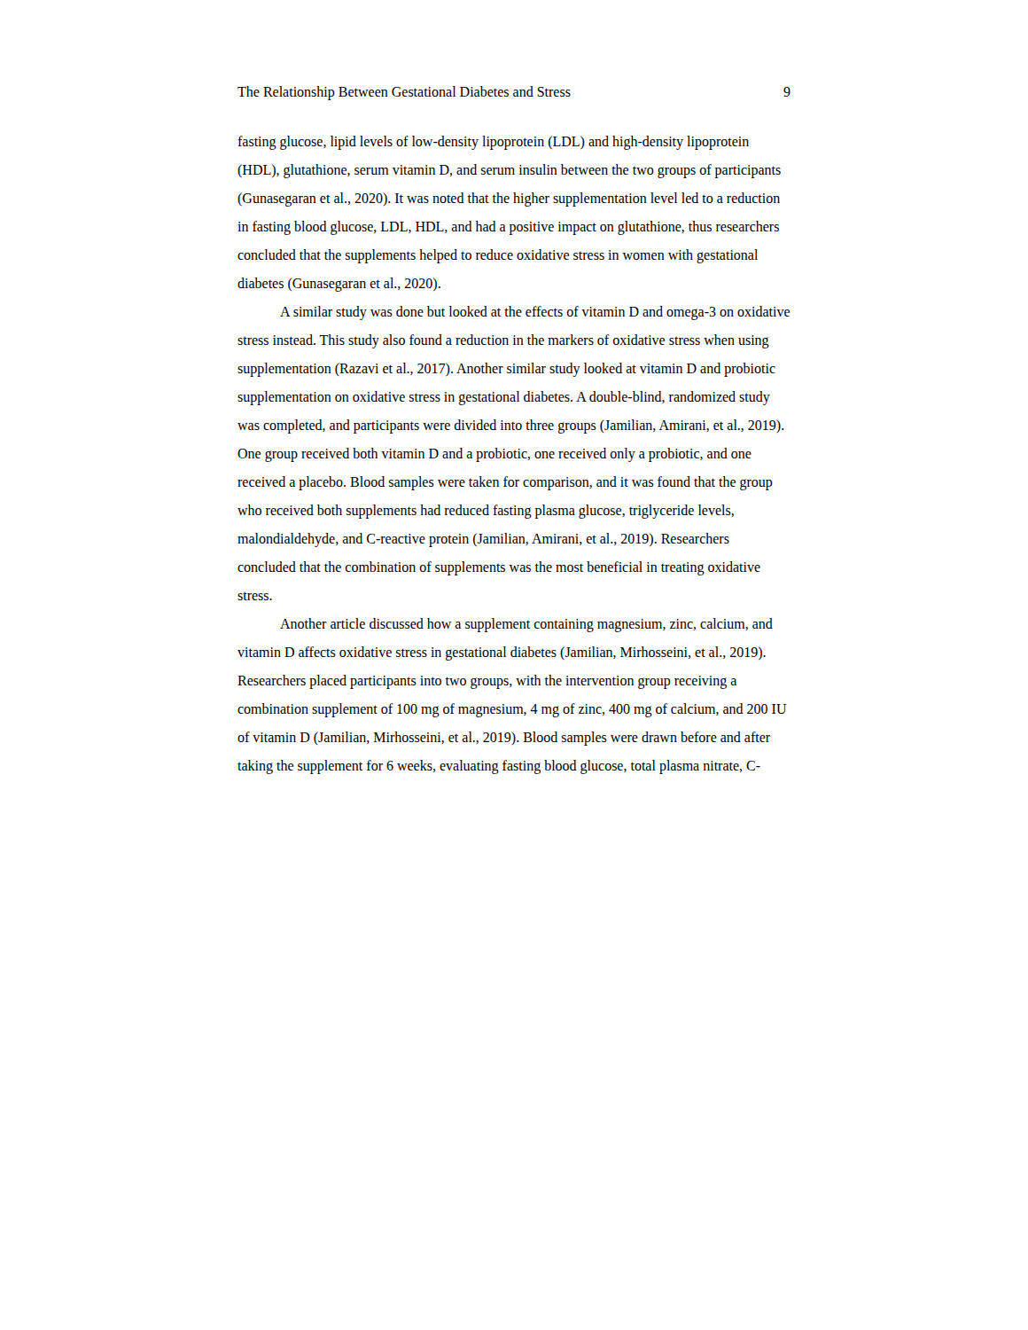The Relationship Between Gestational Diabetes and Stress 9
fasting glucose, lipid levels of low-density lipoprotein (LDL) and high-density lipoprotein (HDL), glutathione, serum vitamin D, and serum insulin between the two groups of participants (Gunasegaran et al., 2020). It was noted that the higher supplementation level led to a reduction in fasting blood glucose, LDL, HDL, and had a positive impact on glutathione, thus researchers concluded that the supplements helped to reduce oxidative stress in women with gestational diabetes (Gunasegaran et al., 2020).
A similar study was done but looked at the effects of vitamin D and omega-3 on oxidative stress instead. This study also found a reduction in the markers of oxidative stress when using supplementation (Razavi et al., 2017). Another similar study looked at vitamin D and probiotic supplementation on oxidative stress in gestational diabetes. A double-blind, randomized study was completed, and participants were divided into three groups (Jamilian, Amirani, et al., 2019). One group received both vitamin D and a probiotic, one received only a probiotic, and one received a placebo. Blood samples were taken for comparison, and it was found that the group who received both supplements had reduced fasting plasma glucose, triglyceride levels, malondialdehyde, and C-reactive protein (Jamilian, Amirani, et al., 2019). Researchers concluded that the combination of supplements was the most beneficial in treating oxidative stress.
Another article discussed how a supplement containing magnesium, zinc, calcium, and vitamin D affects oxidative stress in gestational diabetes (Jamilian, Mirhosseini, et al., 2019). Researchers placed participants into two groups, with the intervention group receiving a combination supplement of 100 mg of magnesium, 4 mg of zinc, 400 mg of calcium, and 200 IU of vitamin D (Jamilian, Mirhosseini, et al., 2019). Blood samples were drawn before and after taking the supplement for 6 weeks, evaluating fasting blood glucose, total plasma nitrate, C-